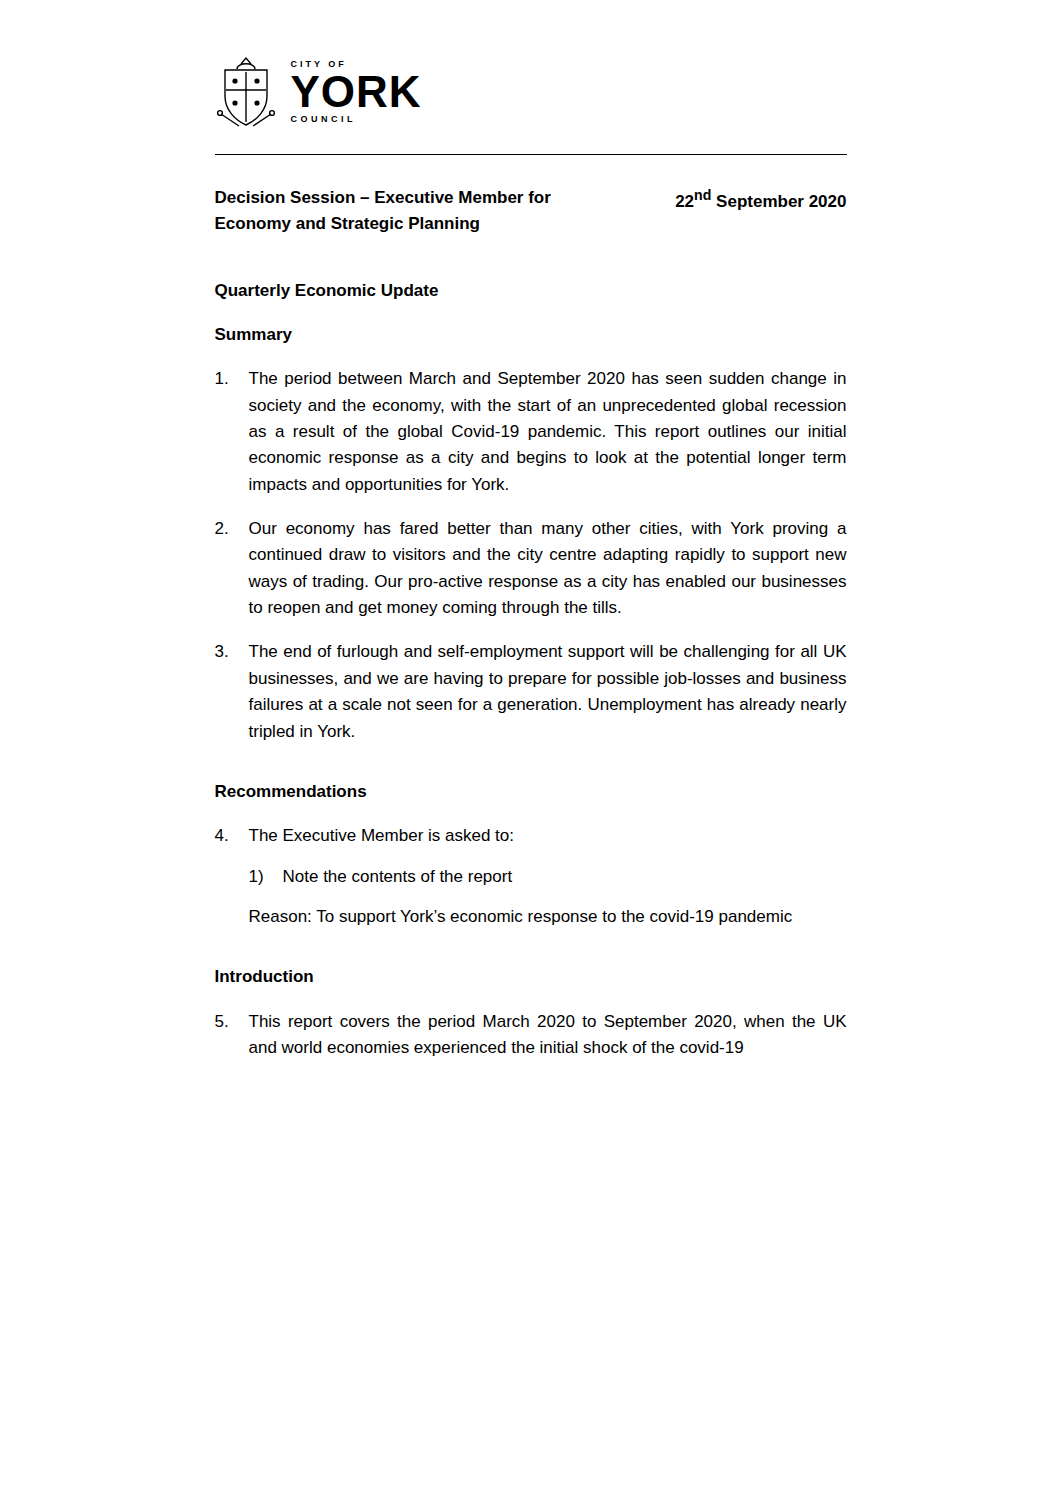CITY OF
YORK
COUNCIL
Decision Session – Executive Member for Economy and Strategic Planning
22nd September 2020
Quarterly Economic Update
Summary
1. The period between March and September 2020 has seen sudden change in society and the economy, with the start of an unprecedented global recession as a result of the global Covid-19 pandemic. This report outlines our initial economic response as a city and begins to look at the potential longer term impacts and opportunities for York.
2. Our economy has fared better than many other cities, with York proving a continued draw to visitors and the city centre adapting rapidly to support new ways of trading. Our pro-active response as a city has enabled our businesses to reopen and get money coming through the tills.
3. The end of furlough and self-employment support will be challenging for all UK businesses, and we are having to prepare for possible job-losses and business failures at a scale not seen for a generation. Unemployment has already nearly tripled in York.
Recommendations
4. The Executive Member is asked to:
1) Note the contents of the report
Reason: To support York’s economic response to the covid-19 pandemic
Introduction
5. This report covers the period March 2020 to September 2020, when the UK and world economies experienced the initial shock of the covid-19